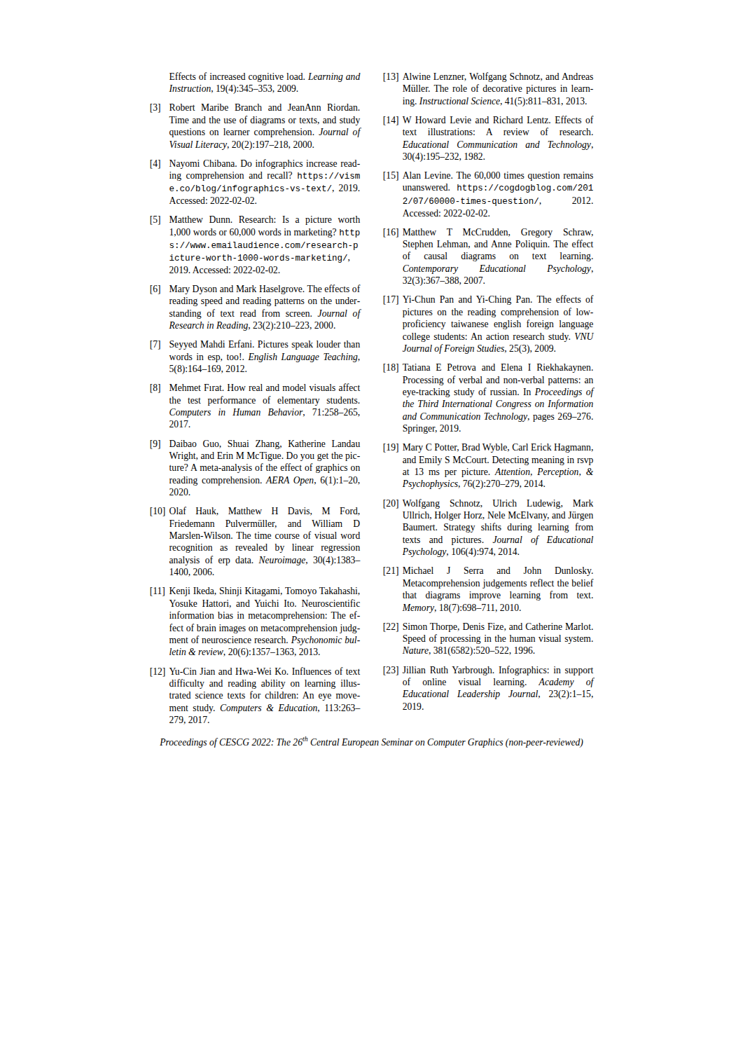Effects of increased cognitive load. Learning and Instruction, 19(4):345–353, 2009.
[3] Robert Maribe Branch and JeanAnn Riordan. Time and the use of diagrams or texts, and study questions on learner comprehension. Journal of Visual Literacy, 20(2):197–218, 2000.
[4] Nayomi Chibana. Do infographics increase reading comprehension and recall? https://visme.co/blog/infographics-vs-text/, 2019. Accessed: 2022-02-02.
[5] Matthew Dunn. Research: Is a picture worth 1,000 words or 60,000 words in marketing? https://www.emailaudience.com/research-picture-worth-1000-words-marketing/, 2019. Accessed: 2022-02-02.
[6] Mary Dyson and Mark Haselgrove. The effects of reading speed and reading patterns on the understanding of text read from screen. Journal of Research in Reading, 23(2):210–223, 2000.
[7] Seyyed Mahdi Erfani. Pictures speak louder than words in esp, too!. English Language Teaching, 5(8):164–169, 2012.
[8] Mehmet Fırat. How real and model visuals affect the test performance of elementary students. Computers in Human Behavior, 71:258–265, 2017.
[9] Daibao Guo, Shuai Zhang, Katherine Landau Wright, and Erin M McTigue. Do you get the picture? A meta-analysis of the effect of graphics on reading comprehension. AERA Open, 6(1):1–20, 2020.
[10] Olaf Hauk, Matthew H Davis, M Ford, Friedemann Pulvermüller, and William D Marslen-Wilson. The time course of visual word recognition as revealed by linear regression analysis of erp data. Neuroimage, 30(4):1383–1400, 2006.
[11] Kenji Ikeda, Shinji Kitagami, Tomoyo Takahashi, Yosuke Hattori, and Yuichi Ito. Neuroscientific information bias in metacomprehension: The effect of brain images on metacomprehension judgment of neuroscience research. Psychonomic bulletin & review, 20(6):1357–1363, 2013.
[12] Yu-Cin Jian and Hwa-Wei Ko. Influences of text difficulty and reading ability on learning illustrated science texts for children: An eye movement study. Computers & Education, 113:263–279, 2017.
[13] Alwine Lenzner, Wolfgang Schnotz, and Andreas Müller. The role of decorative pictures in learning. Instructional Science, 41(5):811–831, 2013.
[14] W Howard Levie and Richard Lentz. Effects of text illustrations: A review of research. Educational Communication and Technology, 30(4):195–232, 1982.
[15] Alan Levine. The 60,000 times question remains unanswered. https://cogdogblog.com/2012/07/60000-times-question/, 2012. Accessed: 2022-02-02.
[16] Matthew T McCrudden, Gregory Schraw, Stephen Lehman, and Anne Poliquin. The effect of causal diagrams on text learning. Contemporary Educational Psychology, 32(3):367–388, 2007.
[17] Yi-Chun Pan and Yi-Ching Pan. The effects of pictures on the reading comprehension of low-proficiency taiwanese english foreign language college students: An action research study. VNU Journal of Foreign Studies, 25(3), 2009.
[18] Tatiana E Petrova and Elena I Riekhakaynen. Processing of verbal and non-verbal patterns: an eye-tracking study of russian. In Proceedings of the Third International Congress on Information and Communication Technology, pages 269–276. Springer, 2019.
[19] Mary C Potter, Brad Wyble, Carl Erick Hagmann, and Emily S McCourt. Detecting meaning in rsvp at 13 ms per picture. Attention, Perception, & Psychophysics, 76(2):270–279, 2014.
[20] Wolfgang Schnotz, Ulrich Ludewig, Mark Ullrich, Holger Horz, Nele McElvany, and Jürgen Baumert. Strategy shifts during learning from texts and pictures. Journal of Educational Psychology, 106(4):974, 2014.
[21] Michael J Serra and John Dunlosky. Metacomprehension judgements reflect the belief that diagrams improve learning from text. Memory, 18(7):698–711, 2010.
[22] Simon Thorpe, Denis Fize, and Catherine Marlot. Speed of processing in the human visual system. Nature, 381(6582):520–522, 1996.
[23] Jillian Ruth Yarbrough. Infographics: in support of online visual learning. Academy of Educational Leadership Journal, 23(2):1–15, 2019.
Proceedings of CESCG 2022: The 26th Central European Seminar on Computer Graphics (non-peer-reviewed)